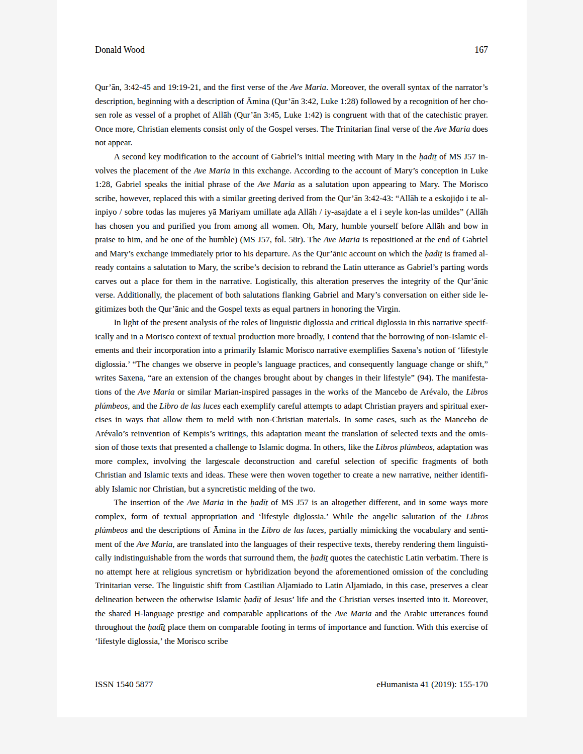Donald Wood 167
Qur’ān, 3:42-45 and 19:19-21, and the first verse of the Ave Maria. Moreover, the overall syntax of the narrator’s description, beginning with a description of Āmina (Qur’ān 3:42, Luke 1:28) followed by a recognition of her chosen role as vessel of a prophet of Allāh (Qur’ān 3:45, Luke 1:42) is congruent with that of the catechistic prayer. Once more, Christian elements consist only of the Gospel verses. The Trinitarian final verse of the Ave Maria does not appear.
A second key modification to the account of Gabriel’s initial meeting with Mary in the ḥadīṯ of MS J57 involves the placement of the Ave Maria in this exchange. According to the account of Mary’s conception in Luke 1:28, Gabriel speaks the initial phrase of the Ave Maria as a salutation upon appearing to Mary. The Morisco scribe, however, replaced this with a similar greeting derived from the Qur’ān 3:42-43: “Allāh te a eskojiḍo i te alinpiyo / sobre todas las mujeres yā Mariyam umillate aḍa Allāh / iy-asajdate a el i seyle kon-las umildes” (Allāh has chosen you and purified you from among all women. Oh, Mary, humble yourself before Allāh and bow in praise to him, and be one of the humble) (MS J57, fol. 58r). The Ave Maria is repositioned at the end of Gabriel and Mary’s exchange immediately prior to his departure. As the Qur’ānic account on which the ḥadīṯ is framed already contains a salutation to Mary, the scribe’s decision to rebrand the Latin utterance as Gabriel’s parting words carves out a place for them in the narrative. Logistically, this alteration preserves the integrity of the Qur’ānic verse. Additionally, the placement of both salutations flanking Gabriel and Mary’s conversation on either side legitimizes both the Qur’ānic and the Gospel texts as equal partners in honoring the Virgin.
In light of the present analysis of the roles of linguistic diglossia and critical diglossia in this narrative specifically and in a Morisco context of textual production more broadly, I contend that the borrowing of non-Islamic elements and their incorporation into a primarily Islamic Morisco narrative exemplifies Saxena’s notion of ‘lifestyle diglossia.’ “The changes we observe in people’s language practices, and consequently language change or shift,” writes Saxena, “are an extension of the changes brought about by changes in their lifestyle” (94). The manifestations of the Ave Maria or similar Marian-inspired passages in the works of the Mancebo de Arévalo, the Libros plúmbeos, and the Libro de las luces each exemplify careful attempts to adapt Christian prayers and spiritual exercises in ways that allow them to meld with non-Christian materials. In some cases, such as the Mancebo de Arévalo’s reinvention of Kempis’s writings, this adaptation meant the translation of selected texts and the omission of those texts that presented a challenge to Islamic dogma. In others, like the Libros plúmbeos, adaptation was more complex, involving the largescale deconstruction and careful selection of specific fragments of both Christian and Islamic texts and ideas. These were then woven together to create a new narrative, neither identifiably Islamic nor Christian, but a syncretistic melding of the two.
The insertion of the Ave Maria in the ḥadīṯ of MS J57 is an altogether different, and in some ways more complex, form of textual appropriation and ‘lifestyle diglossia.’ While the angelic salutation of the Libros plúmbeos and the descriptions of Āmina in the Libro de las luces, partially mimicking the vocabulary and sentiment of the Ave Maria, are translated into the languages of their respective texts, thereby rendering them linguistically indistinguishable from the words that surround them, the ḥadīṯ quotes the catechistic Latin verbatim. There is no attempt here at religious syncretism or hybridization beyond the aforementioned omission of the concluding Trinitarian verse. The linguistic shift from Castilian Aljamiado to Latin Aljamiado, in this case, preserves a clear delineation between the otherwise Islamic ḥadīṯ of Jesus’ life and the Christian verses inserted into it. Moreover, the shared H-language prestige and comparable applications of the Ave Maria and the Arabic utterances found throughout the ḥadīṯ place them on comparable footing in terms of importance and function. With this exercise of ‘lifestyle diglossia,’ the Morisco scribe
ISSN 1540 5877 eHumanista 41 (2019): 155-170